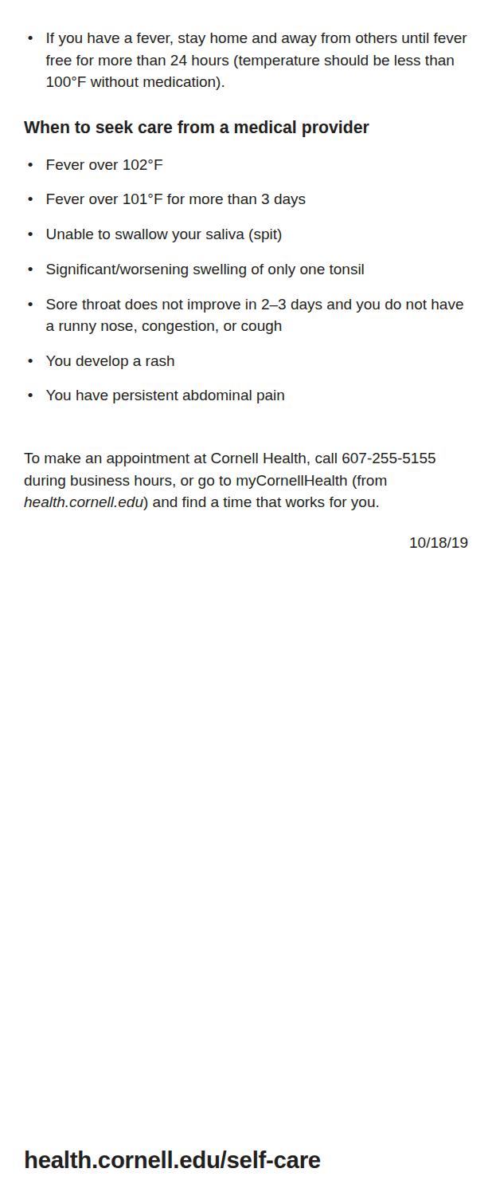If you have a fever, stay home and away from others until fever free for more than 24 hours (temperature should be less than 100°F without medication).
When to seek care from a medical provider
Fever over 102°F
Fever over 101°F for more than 3 days
Unable to swallow your saliva (spit)
Significant/worsening swelling of only one tonsil
Sore throat does not improve in 2–3 days and you do not have a runny nose, congestion, or cough
You develop a rash
You have persistent abdominal pain
To make an appointment at Cornell Health, call 607-255-5155 during business hours, or go to myCornellHealth (from health.cornell.edu) and find a time that works for you.
10/18/19
health.cornell.edu/self-care